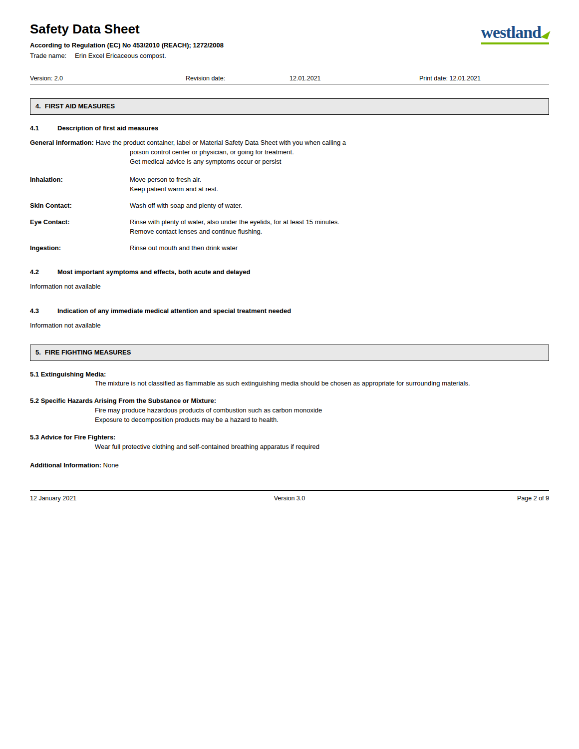westland
Safety Data Sheet
According to Regulation (EC) No 453/2010 (REACH); 1272/2008
Trade name: Erin Excel Ericaceous compost.
| Version: 2.0 | Revision date: | 12.01.2021 | Print date: 12.01.2021 |
4. FIRST AID MEASURES
4.1 Description of first aid measures
General information: Have the product container, label or Material Safety Data Sheet with you when calling a poison control center or physician, or going for treatment. Get medical advice is any symptoms occur or persist
Inhalation:
Move person to fresh air.
Keep patient warm and at rest.
Skin Contact:
Wash off with soap and plenty of water.
Eye Contact:
Rinse with plenty of water, also under the eyelids, for at least 15 minutes.
Remove contact lenses and continue flushing.
Ingestion:
Rinse out mouth and then drink water
4.2 Most important symptoms and effects, both acute and delayed
Information not available
4.3 Indication of any immediate medical attention and special treatment needed
Information not available
5. FIRE FIGHTING MEASURES
5.1 Extinguishing Media: The mixture is not classified as flammable as such extinguishing media should be chosen as appropriate for surrounding materials.
5.2 Specific Hazards Arising From the Substance or Mixture: Fire may produce hazardous products of combustion such as carbon monoxide
Exposure to decomposition products may be a hazard to health.
5.3 Advice for Fire Fighters: Wear full protective clothing and self-contained breathing apparatus if required
Additional Information: None
| 12 January 2021 | Version 3.0 | Page 2 of 9 |